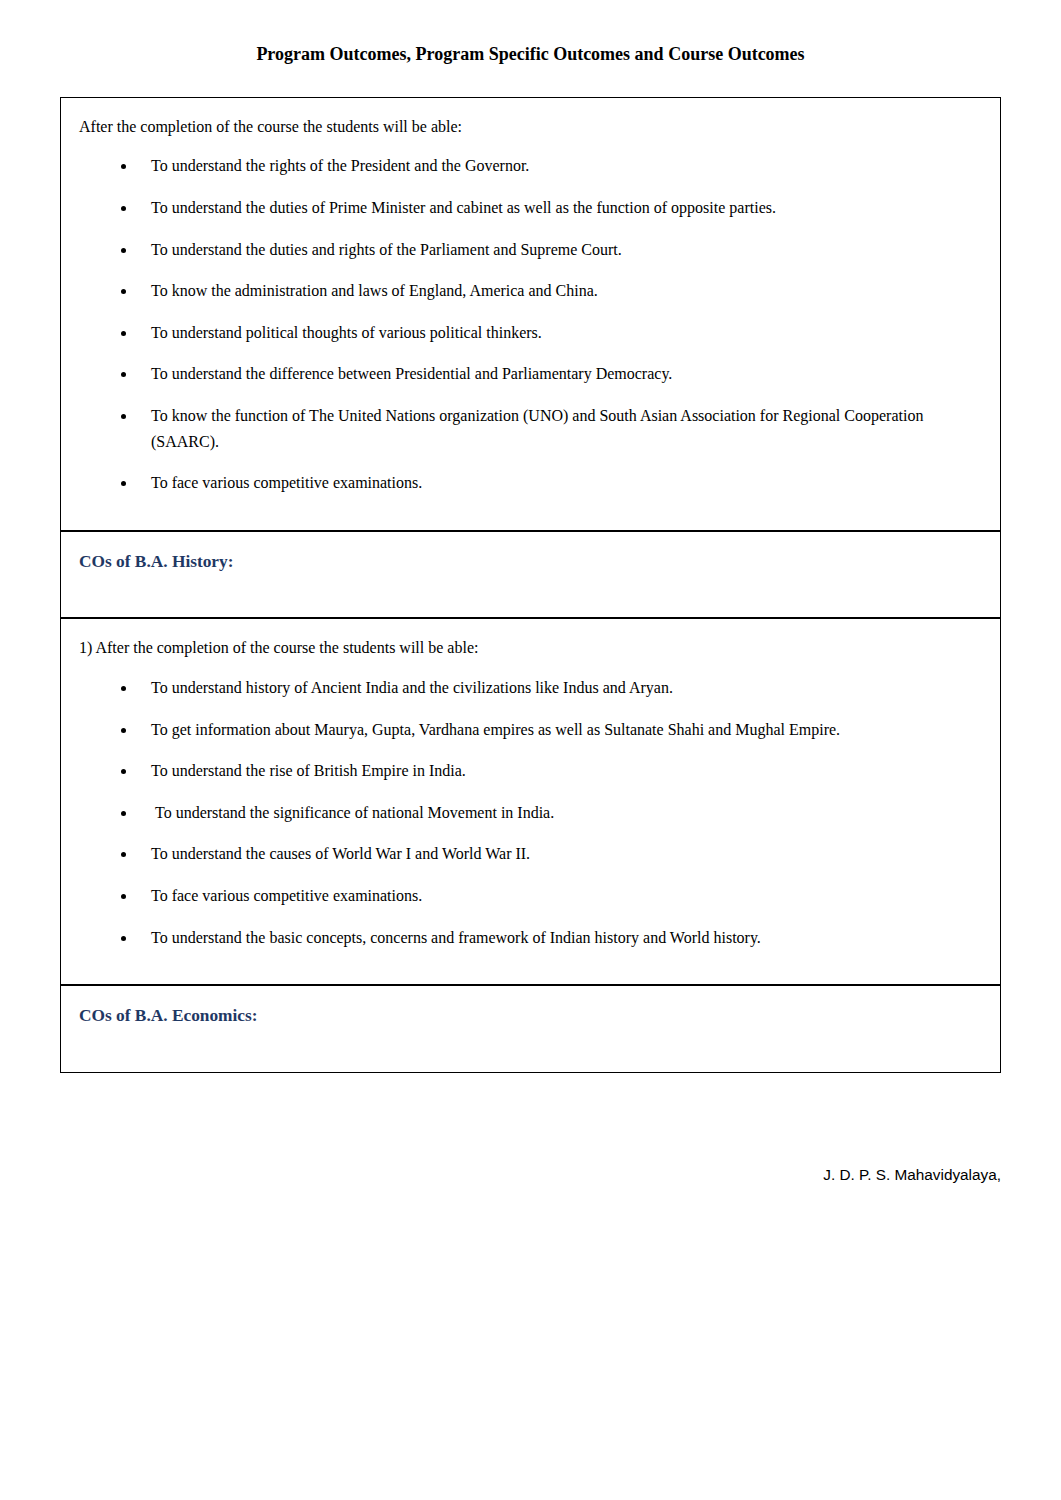Program Outcomes, Program Specific Outcomes and Course Outcomes
After the completion of the course the students will be able:
To understand the rights of the President and the Governor.
To understand the duties of Prime Minister and cabinet as well as the function of opposite parties.
To understand the duties and rights of the Parliament and Supreme Court.
To know the administration and laws of England, America and China.
To understand political thoughts of various political thinkers.
To understand the difference between Presidential and Parliamentary Democracy.
To know the function of The United Nations organization (UNO) and South Asian Association for Regional Cooperation (SAARC).
To face various competitive examinations.
COs of B.A. History:
1) After the completion of the course the students will be able:
To understand history of Ancient India and the civilizations like Indus and Aryan.
To get information about Maurya, Gupta, Vardhana empires as well as Sultanate Shahi and Mughal Empire.
To understand the rise of British Empire in India.
To understand the significance of national Movement in India.
To understand the causes of World War I and World War II.
To face various competitive examinations.
To understand the basic concepts, concerns and framework of Indian history and World history.
COs of B.A. Economics:
J. D. P. S. Mahavidyalaya,